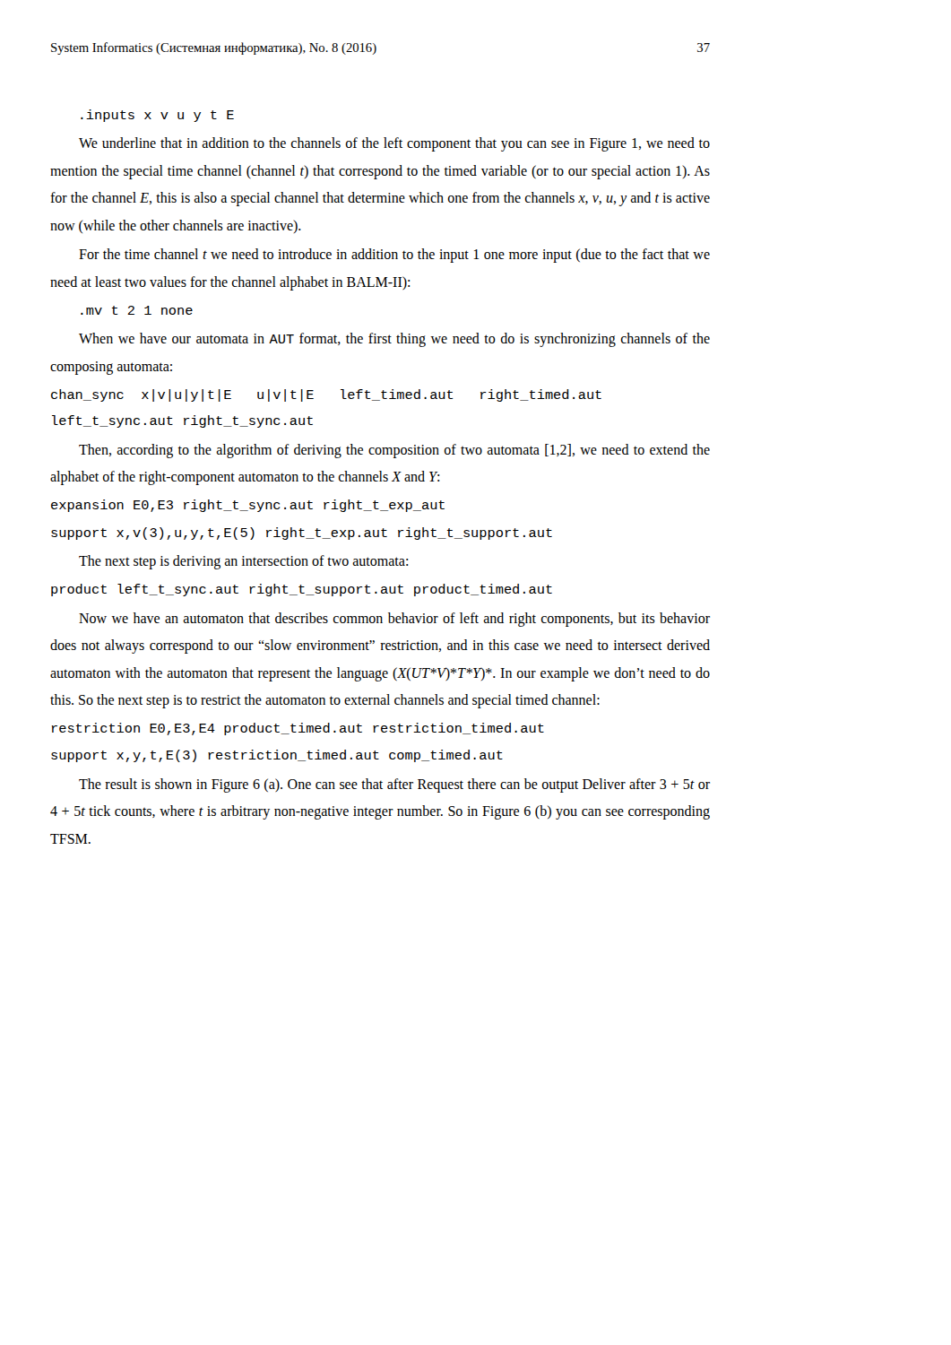System Informatics (Системная информатика), No. 8 (2016)
37
.inputs x v u y t E
We underline that in addition to the channels of the left component that you can see in Figure 1, we need to mention the special time channel (channel t) that correspond to the timed variable (or to our special action 1). As for the channel E, this is also a special channel that determine which one from the channels x, v, u, y and t is active now (while the other channels are inactive).
For the time channel t we need to introduce in addition to the input 1 one more input (due to the fact that we need at least two values for the channel alphabet in BALM-II):
.mv t 2 1 none
When we have our automata in AUT format, the first thing we need to do is synchronizing channels of the composing automata:
chan_sync x|v|u|y|t|E u|v|t|E left_timed.aut right_timed.aut left_t_sync.aut right_t_sync.aut
Then, according to the algorithm of deriving the composition of two automata [1,2], we need to extend the alphabet of the right-component automaton to the channels X and Y:
expansion E0,E3 right_t_sync.aut right_t_exp_aut
support x,v(3),u,y,t,E(5) right_t_exp.aut right_t_support.aut
The next step is deriving an intersection of two automata:
product left_t_sync.aut right_t_support.aut product_timed.aut
Now we have an automaton that describes common behavior of left and right components, but its behavior does not always correspond to our “slow environment” restriction, and in this case we need to intersect derived automaton with the automaton that represent the language (X(UT*V)*T*Y)*. In our example we don’t need to do this. So the next step is to restrict the automaton to external channels and special timed channel:
restriction E0,E3,E4 product_timed.aut restriction_timed.aut
support x,y,t,E(3) restriction_timed.aut comp_timed.aut
The result is shown in Figure 6 (a). One can see that after Request there can be output Deliver after 3 + 5t or 4 + 5t tick counts, where t is arbitrary non-negative integer number. So in Figure 6 (b) you can see corresponding TFSM.